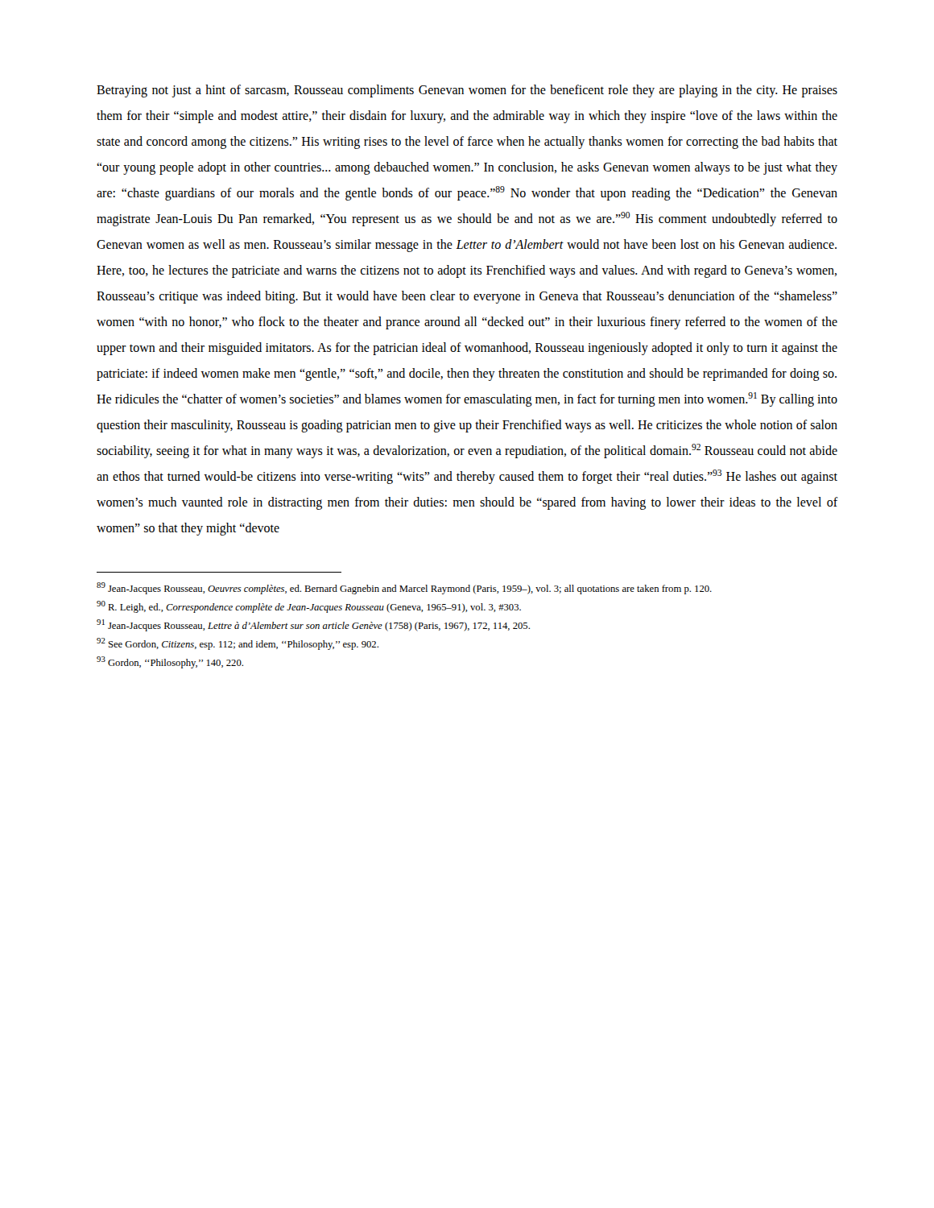Betraying not just a hint of sarcasm, Rousseau compliments Genevan women for the beneficent role they are playing in the city. He praises them for their “simple and modest attire,” their disdain for luxury, and the admirable way in which they inspire “love of the laws within the state and concord among the citizens.” His writing rises to the level of farce when he actually thanks women for correcting the bad habits that “our young people adopt in other countries... among debauched women.” In conclusion, he asks Genevan women always to be just what they are: “chaste guardians of our morals and the gentle bonds of our peace.”89 No wonder that upon reading the “Dedication” the Genevan magistrate Jean-Louis Du Pan remarked, “You represent us as we should be and not as we are.”90 His comment undoubtedly referred to Genevan women as well as men. Rousseau’s similar message in the Letter to d’Alembert would not have been lost on his Genevan audience. Here, too, he lectures the patriciate and warns the citizens not to adopt its Frenchified ways and values. And with regard to Geneva’s women, Rousseau’s critique was indeed biting. But it would have been clear to everyone in Geneva that Rousseau’s denunciation of the “shameless” women “with no honor,” who flock to the theater and prance around all “decked out” in their luxurious finery referred to the women of the upper town and their misguided imitators. As for the patrician ideal of womanhood, Rousseau ingeniously adopted it only to turn it against the patriciate: if indeed women make men “gentle,” “soft,” and docile, then they threaten the constitution and should be reprimanded for doing so. He ridicules the “chatter of women’s societies” and blames women for emasculating men, in fact for turning men into women.91 By calling into question their masculinity, Rousseau is goading patrician men to give up their Frenchified ways as well. He criticizes the whole notion of salon sociability, seeing it for what in many ways it was, a devalorization, or even a repudiation, of the political domain.92 Rousseau could not abide an ethos that turned would-be citizens into verse-writing “wits” and thereby caused them to forget their “real duties.”93 He lashes out against women’s much vaunted role in distracting men from their duties: men should be “spared from having to lower their ideas to the level of women” so that they might “devote
89 Jean-Jacques Rousseau, Oeuvres complètes, ed. Bernard Gagnebin and Marcel Raymond (Paris, 1959–), vol. 3; all quotations are taken from p. 120.
90 R. Leigh, ed., Correspondence complète de Jean-Jacques Rousseau (Geneva, 1965–91), vol. 3, #303.
91 Jean-Jacques Rousseau, Lettre à d’Alembert sur son article Genève (1758) (Paris, 1967), 172, 114, 205.
92 See Gordon, Citizens, esp. 112; and idem, ‘‘Philosophy,’’ esp. 902.
93 Gordon, ‘‘Philosophy,’’ 140, 220.